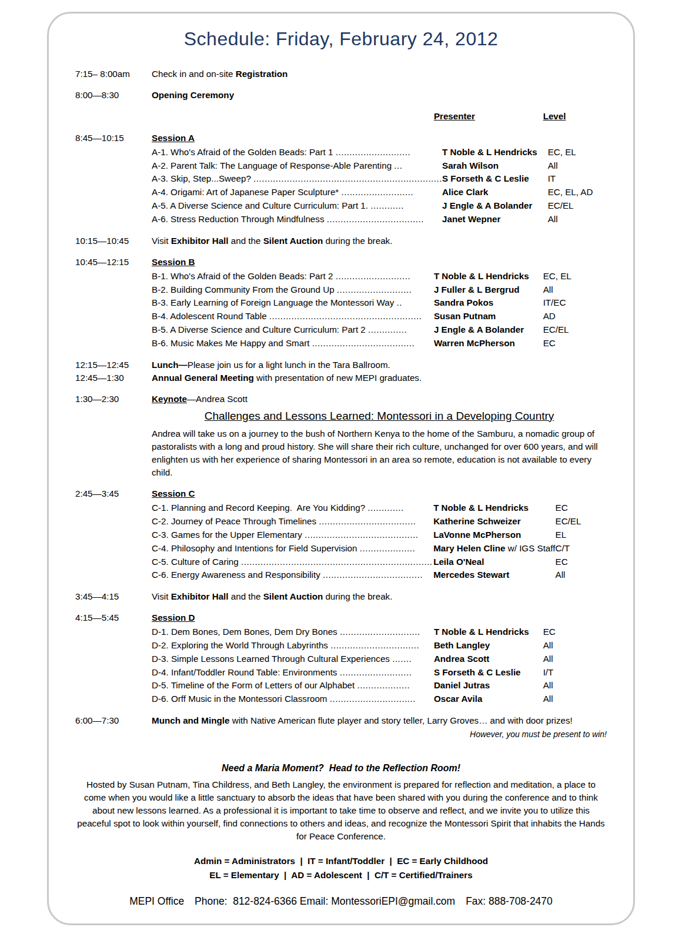Schedule: Friday, February 24, 2012
| 7:15– 8:00am | Check in and on-site Registration |
| 8:00—8:30 | Opening Ceremony |
| | / / Presenter / Level / |
| 8:45—10:15 | Session A / A-1. Who's Afraid of the Golden Beads: Part 1 ........................... / T Noble & L Hendricks / EC, EL / / A-2. Parent Talk: The Language of Response-Able Parenting ... / Sarah Wilson / All / / A-3. Skip, Step...Sweep? .................................................................... / S Forseth & C Leslie / IT / / A-4. Origami: Art of Japanese Paper Sculpture* .......................... / Alice Clark / EC, EL, AD / / A-5. A Diverse Science and Culture Curriculum: Part 1. ............ / J Engle & A Bolander / EC/EL / / A-6. Stress Reduction Through Mindfulness ................................... / Janet Wepner / All / |
| 10:15—10:45 | Visit Exhibitor Hall and the Silent Auction during the break. |
| 10:45—12:15 | Session B / B-1. Who's Afraid of the Golden Beads: Part 2 ........................... / T Noble & L Hendricks / EC, EL / / B-2. Building Community From the Ground Up ........................... / J Fuller & L Bergrud / All / / B-3. Early Learning of Foreign Language the Montessori Way .. / Sandra Pokos / IT/EC / / B-4. Adolescent Round Table ....................................................... / Susan Putnam / AD / / B-5. A Diverse Science and Culture Curriculum: Part 2 .............. / J Engle & A Bolander / EC/EL / / B-6. Music Makes Me Happy and Smart ..................................... / Warren McPherson / EC / |
| 12:15—12:45 12:45—1:30 | Lunch— Please join us for a light lunch in the Tara Ballroom. Annual General Meeting with presentation of new MEPI graduates. |
| 1:30—2:30 | Keynote —Andrea Scott Challenges and Lessons Learned: Montessori in a Developing Country Andrea will take us on a journey to the bush of Northern Kenya to the home of the Samburu, a nomadic group of pastoralists with a long and proud history. She will share their rich culture, unchanged for over 600 years, and will enlighten us with her experience of sharing Montessori in an area so remote, education is not available to every child. |
| 2:45—3:45 | Session C / C-1. Planning and Record Keeping. Are You Kidding? ............. / T Noble & L Hendricks / EC / / C-2. Journey of Peace Through Timelines ................................... / Katherine Schweizer / EC/EL / / C-3. Games for the Upper Elementary ......................................... / LaVonne McPherson / EL / / C-4. Philosophy and Intentions for Field Supervision .................... / Mary Helen Cline w/ IGS Staff / C/T / / C-5. Culture of Caring ..................................................................... / Leila O'Neal / EC / / C-6. Energy Awareness and Responsibility .................................... / Mercedes Stewart / All / |
| 3:45—4:15 | Visit Exhibitor Hall and the Silent Auction during the break. |
| 4:15—5:45 | Session D / D-1. Dem Bones, Dem Bones, Dem Dry Bones ............................. / T Noble & L Hendricks / EC / / D-2. Exploring the World Through Labyrinths ................................ / Beth Langley / All / / D-3. Simple Lessons Learned Through Cultural Experiences ....... / Andrea Scott / All / / D-4. Infant/Toddler Round Table: Environments .......................... / S Forseth & C Leslie / I/T / / D-5. Timeline of the Form of Letters of our Alphabet ................... / Daniel Jutras / All / / D-6. Orff Music in the Montessori Classroom ............................... / Oscar Avila / All / |
| 6:00—7:30 | Munch and Mingle with Native American flute player and story teller, Larry Groves… and with door prizes! However, you must be present to win! |
Need a Maria Moment? Head to the Reflection Room!
Hosted by Susan Putnam, Tina Childress, and Beth Langley, the environment is prepared for reflection and meditation, a place to come when you would like a little sanctuary to absorb the ideas that have been shared with you during the conference and to think about new lessons learned. As a professional it is important to take time to observe and reflect, and we invite you to utilize this peaceful spot to look within yourself, find connections to others and ideas, and recognize the Montessori Spirit that inhabits the Hands for Peace Conference.
Admin = Administrators | IT = Infant/Toddler | EC = Early Childhood
EL = Elementary | AD = Adolescent | C/T = Certified/Trainers
MEPI Office Phone: 812-824-6366 Email: MontessoriEPI@gmail.com Fax: 888-708-2470